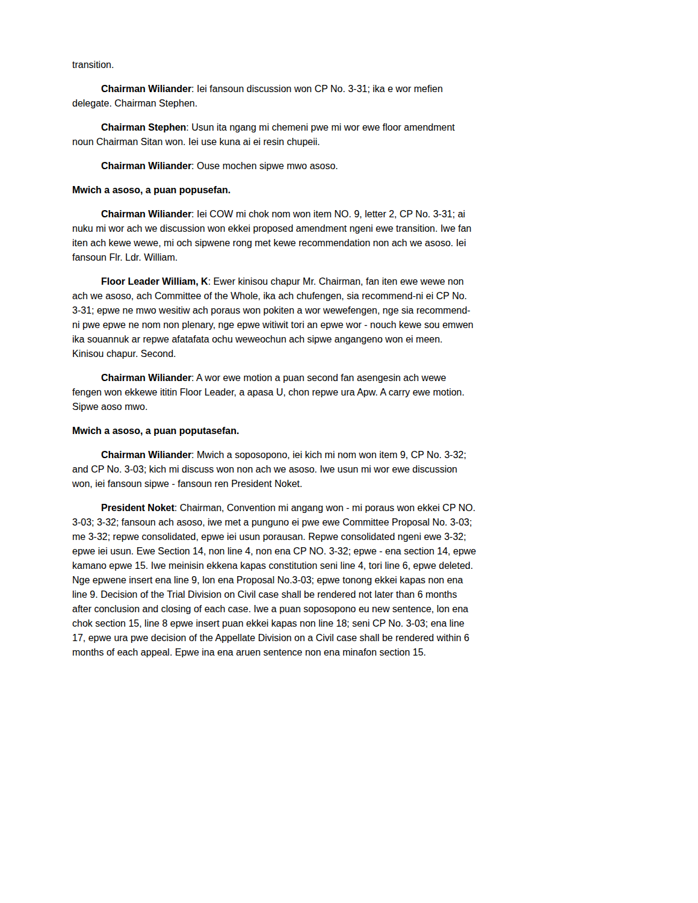transition.
Chairman Wiliander: Iei fansoun discussion won CP No. 3-31; ika e wor mefien delegate. Chairman Stephen.
Chairman Stephen: Usun ita ngang mi chemeni pwe mi wor ewe floor amendment noun Chairman Sitan won. Iei use kuna ai ei resin chupeii.
Chairman Wiliander: Ouse mochen sipwe mwo asoso.
Mwich a asoso, a puan popusefan.
Chairman Wiliander: Iei COW mi chok nom won item NO. 9, letter 2, CP No. 3-31; ai nuku mi wor ach we discussion won ekkei proposed amendment ngeni ewe transition. Iwe fan iten ach kewe wewe, mi och sipwene rong met kewe recommendation non ach we asoso. Iei fansoun Flr. Ldr. William.
Floor Leader William, K: Ewer kinisou chapur Mr. Chairman, fan iten ewe wewe non ach we asoso, ach Committee of the Whole, ika ach chufengen, sia recommend-ni ei CP No. 3-31; epwe ne mwo wesitiw ach poraus won pokiten a wor wewefengen, nge sia recommend-ni pwe epwe ne nom non plenary, nge epwe witiwit tori an epwe wor - nouch kewe sou emwen ika souannuk ar repwe afatafata ochu weweochun ach sipwe angangeno won ei meen. Kinisou chapur. Second.
Chairman Wiliander: A wor ewe motion a puan second fan asengesin ach wewe fengen won ekkewe ititin Floor Leader, a apasa U, chon repwe ura Apw. A carry ewe motion. Sipwe aoso mwo.
Mwich a asoso, a puan poputasefan.
Chairman Wiliander: Mwich a soposopono, iei kich mi nom won item 9, CP No. 3-32; and CP No. 3-03; kich mi discuss won non ach we asoso. Iwe usun mi wor ewe discussion won, iei fansoun sipwe - fansoun ren President Noket.
President Noket: Chairman, Convention mi angang won - mi poraus won ekkei CP NO. 3-03; 3-32; fansoun ach asoso, iwe met a punguno ei pwe ewe Committee Proposal No. 3-03; me 3-32; repwe consolidated, epwe iei usun porausan. Repwe consolidated ngeni ewe 3-32; epwe iei usun. Ewe Section 14, non line 4, non ena CP NO. 3-32; epwe - ena section 14, epwe kamano epwe 15. Iwe meinisin ekkena kapas constitution seni line 4, tori line 6, epwe deleted. Nge epwene insert ena line 9, lon ena Proposal No.3-03; epwe tonong ekkei kapas non ena line 9. Decision of the Trial Division on Civil case shall be rendered not later than 6 months after conclusion and closing of each case. Iwe a puan soposopono eu new sentence, lon ena chok section 15, line 8 epwe insert puan ekkei kapas non line 18; seni CP No. 3-03; ena line 17, epwe ura pwe decision of the Appellate Division on a Civil case shall be rendered within 6 months of each appeal. Epwe ina ena aruen sentence non ena minafon section 15.